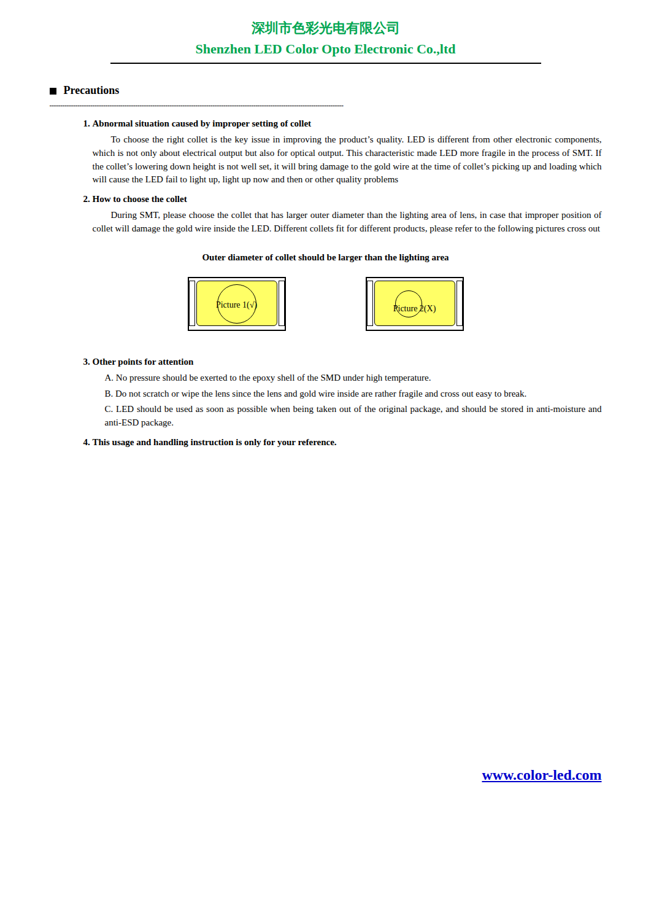深圳市色彩光电有限公司
Shenzhen LED Color Opto Electronic Co.,ltd
Precautions
-----------------------------------------------------------------------------------------------------------------------------------------
Abnormal situation caused by improper setting of collet
To choose the right collet is the key issue in improving the product’s quality. LED is different from other electronic components, which is not only about electrical output but also for optical output. This characteristic made LED more fragile in the process of SMT. If the collet’s lowering down height is not well set, it will bring damage to the gold wire at the time of collet’s picking up and loading which will cause the LED fail to light up, light up now and then or other quality problems
How to choose the collet
During SMT, please choose the collet that has larger outer diameter than the lighting area of lens, in case that improper position of collet will damage the gold wire inside the LED. Different collets fit for different products, please refer to the following pictures cross out
Outer diameter of collet should be larger than the lighting area
Picture 1(√)
Picture 2(X)
Other points for attention
A. No pressure should be exerted to the epoxy shell of the SMD under high temperature.
B. Do not scratch or wipe the lens since the lens and gold wire inside are rather fragile and cross out easy to break.
C. LED should be used as soon as possible when being taken out of the original package, and should be stored in anti-moisture and anti-ESD package.
This usage and handling instruction is only for your reference.
www.color-led.com